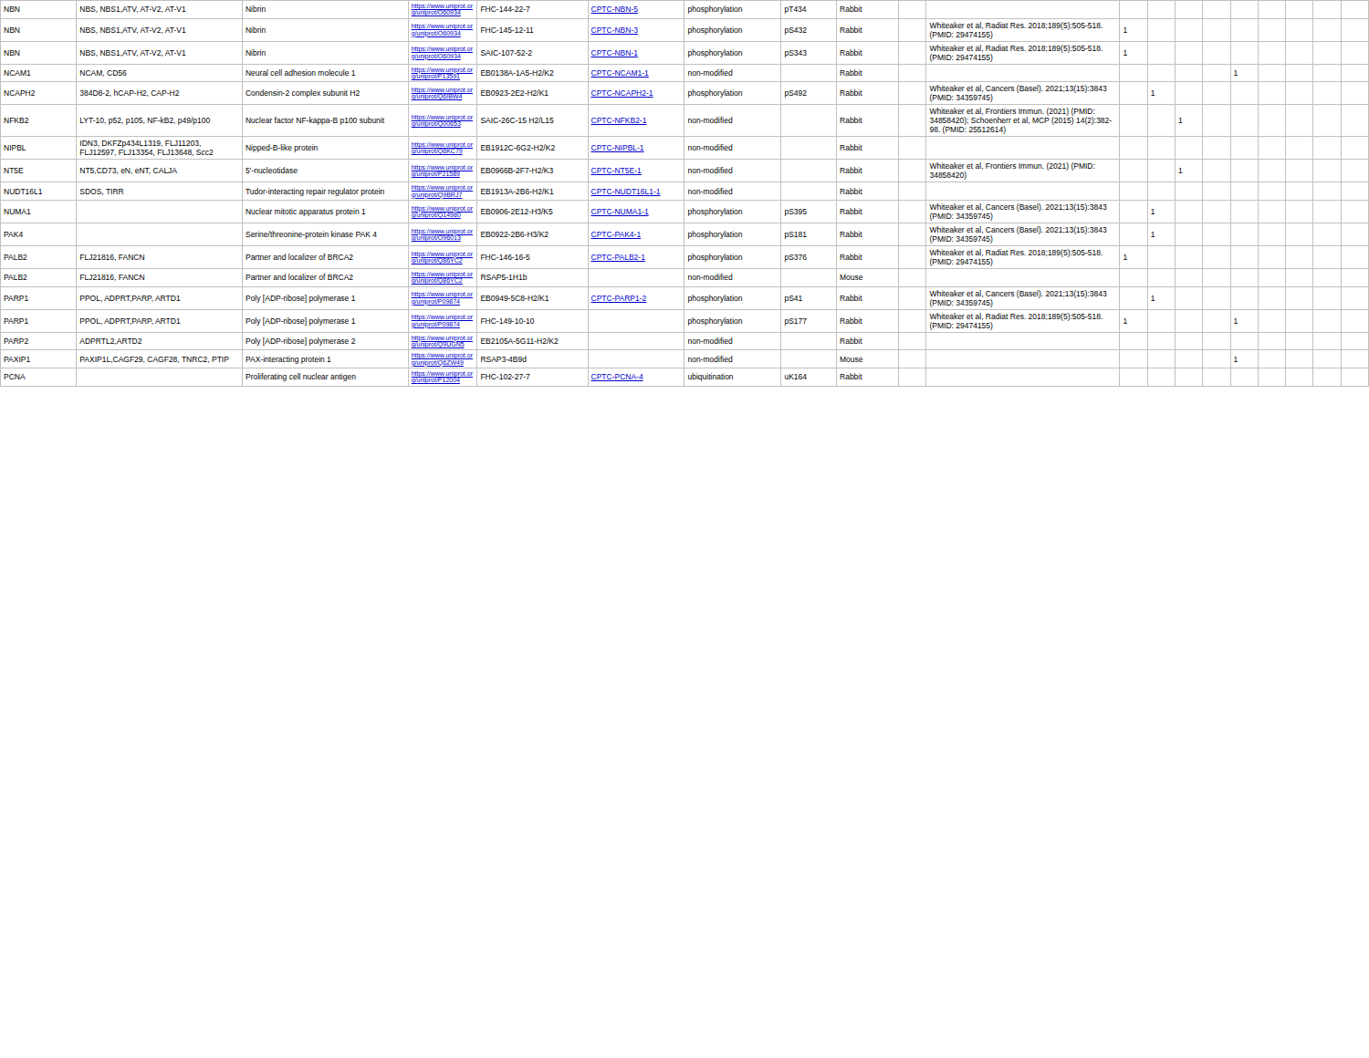| NBN | NBS, NBS1,ATV, AT-V2, AT-V1 | Nibrin | https://www.uniprot.org/uniprot/O60934 | FHC-144-22-7 | CPTC-NBN-5 | phosphorylation | pT434 | Rabbit | | | | | | | | | | | |
| NBN | NBS, NBS1,ATV, AT-V2, AT-V1 | Nibrin | https://www.uniprot.org/uniprot/O60934 | FHC-145-12-11 | CPTC-NBN-3 | phosphorylation | pS432 | Rabbit | | Whiteaker et al, Radiat Res. 2018;189(5):505-518. (PMID: 29474155) | 1 | | | | | | | | |
| NBN | NBS, NBS1,ATV, AT-V2, AT-V1 | Nibrin | https://www.uniprot.org/uniprot/O60934 | SAIC-107-52-2 | CPTC-NBN-1 | phosphorylation | pS343 | Rabbit | | Whiteaker et al, Radiat Res. 2018;189(5):505-518. (PMID: 29474155) | 1 | | | | | | | | |
| NCAM1 | NCAM, CD56 | Neural cell adhesion molecule 1 | https://www.uniprot.org/uniprot/P13591 | EB0138A-1A5-H2/K2 | CPTC-NCAM1-1 | non-modified | | Rabbit | | | | | | | 1 | | | | |
| NCAPH2 | 384D8-2, hCAP-H2, CAP-H2 | Condensin-2 complex subunit H2 | https://www.uniprot.org/uniprot/Q6IBW4 | EB0923-2E2-H2/K1 | CPTC-NCAPH2-1 | phosphorylation | pS492 | Rabbit | | Whiteaker et al, Cancers (Basel). 2021;13(15):3843 (PMID: 34359745) | | 1 | | | | | | | |
| NFKB2 | LYT-10, p52, p105, NF-kB2, p49/p100 | Nuclear factor NF-kappa-B p100 subunit | https://www.uniprot.org/uniprot/Q00653 | SAIC-26C-15 H2/L15 | CPTC-NFKB2-1 | non-modified | | Rabbit | | Whiteaker et al, Frontiers Immun. (2021) (PMID: 34858420); Schoenherr et al, MCP (2015) 14(2):382-98. (PMID: 25512614) | | | 1 | | | | | | |
| NIPBL | IDN3, DKFZp434L1319, FLJ11203, FLJ12597, FLJ13354, FLJ13648, Scc2 | Nipped-B-like protein | https://www.uniprot.org/uniprot/Q6KC79 | EB1912C-6G2-H2/K2 | CPTC-NIPBL-1 | non-modified | | Rabbit | | | | | | | | | | | |
| NT5E | NT5,CD73, eN, eNT, CALJA | 5'-nucleotidase | https://www.uniprot.org/uniprot/P21589 | EB0966B-2F7-H2/K3 | CPTC-NT5E-1 | non-modified | | Rabbit | | Whiteaker et al, Frontiers Immun. (2021) (PMID: 34858420) | | | 1 | | | | | | |
| NUDT16L1 | SDOS, TIRR | Tudor-interacting repair regulator protein | https://www.uniprot.org/uniprot/Q9BRJ7 | EB1913A-2B6-H2/K1 | CPTC-NUDT16L1-1 | non-modified | | Rabbit | | | | | | | | | | | |
| NUMA1 | | Nuclear mitotic apparatus protein 1 | https://www.uniprot.org/uniprot/Q14980 | EB0906-2E12-H3/K5 | CPTC-NUMA1-1 | phosphorylation | pS395 | Rabbit | | Whiteaker et al, Cancers (Basel). 2021;13(15):3843 (PMID: 34359745) | | 1 | | | | | | | |
| PAK4 | | Serine/threonine-protein kinase PAK 4 | https://www.uniprot.org/uniprot/O96013 | EB0922-2B6-H3/K2 | CPTC-PAK4-1 | phosphorylation | pS181 | Rabbit | | Whiteaker et al, Cancers (Basel). 2021;13(15):3843 (PMID: 34359745) | | 1 | | | | | | | |
| PALB2 | FLJ21816, FANCN | Partner and localizer of BRCA2 | https://www.uniprot.org/uniprot/Q86YC2 | FHC-146-16-5 | CPTC-PALB2-1 | phosphorylation | pS376 | Rabbit | | Whiteaker et al, Radiat Res. 2018;189(5):505-518. (PMID: 29474155) | 1 | | | | | | | | |
| PALB2 | FLJ21816, FANCN | Partner and localizer of BRCA2 | https://www.uniprot.org/uniprot/Q86YC2 | RSAP5-1H1b | | non-modified | | Mouse | | | | | | | | | | | |
| PARP1 | PPOL, ADPRT,PARP, ARTD1 | Poly [ADP-ribose] polymerase 1 | https://www.uniprot.org/uniprot/P09874 | EB0949-5C8-H2/K1 | CPTC-PARP1-2 | phosphorylation | pS41 | Rabbit | | Whiteaker et al, Cancers (Basel). 2021;13(15):3843 (PMID: 34359745) | | 1 | | | | | | | |
| PARP1 | PPOL, ADPRT,PARP, ARTD1 | Poly [ADP-ribose] polymerase 1 | https://www.uniprot.org/uniprot/P09874 | FHC-149-10-10 | | phosphorylation | pS177 | Rabbit | | Whiteaker et al, Radiat Res. 2018;189(5):505-518. (PMID: 29474155) | 1 | | | | 1 | | | | |
| PARP2 | ADPRTL2,ARTD2 | Poly [ADP-ribose] polymerase 2 | https://www.uniprot.org/uniprot/Q9UGN5 | EB2105A-5G11-H2/K2 | | non-modified | | Rabbit | | | | | | | | | | | |
| PAXIP1 | PAXIP1L,CAGF29, CAGF28, TNRC2, PTIP | PAX-interacting protein 1 | https://www.uniprot.org/uniprot/Q6ZW49 | RSAP3-4B9d | | non-modified | | Mouse | | | | | | | 1 | | | | |
| PCNA | | Proliferating cell nuclear antigen | https://www.uniprot.org/uniprot/P12004 | FHC-102-27-7 | CPTC-PCNA-4 | ubiquitination | uK164 | Rabbit | | | | | | | | | | | |